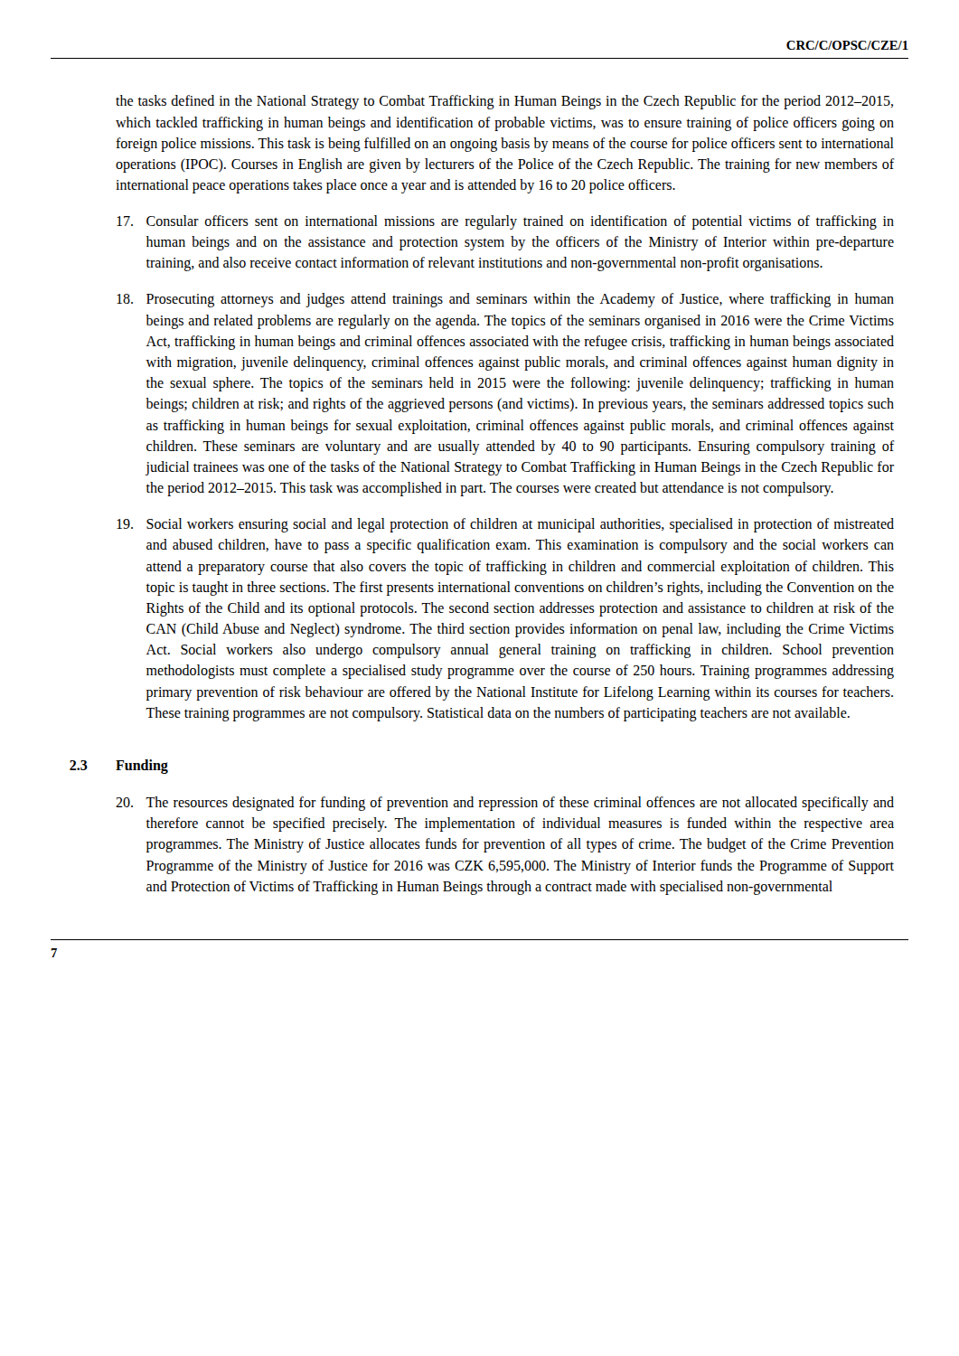CRC/C/OPSC/CZE/1
the tasks defined in the National Strategy to Combat Trafficking in Human Beings in the Czech Republic for the period 2012–2015, which tackled trafficking in human beings and identification of probable victims, was to ensure training of police officers going on foreign police missions. This task is being fulfilled on an ongoing basis by means of the course for police officers sent to international operations (IPOC). Courses in English are given by lecturers of the Police of the Czech Republic. The training for new members of international peace operations takes place once a year and is attended by 16 to 20 police officers.
17. Consular officers sent on international missions are regularly trained on identification of potential victims of trafficking in human beings and on the assistance and protection system by the officers of the Ministry of Interior within pre-departure training, and also receive contact information of relevant institutions and non-governmental non-profit organisations.
18. Prosecuting attorneys and judges attend trainings and seminars within the Academy of Justice, where trafficking in human beings and related problems are regularly on the agenda. The topics of the seminars organised in 2016 were the Crime Victims Act, trafficking in human beings and criminal offences associated with the refugee crisis, trafficking in human beings associated with migration, juvenile delinquency, criminal offences against public morals, and criminal offences against human dignity in the sexual sphere. The topics of the seminars held in 2015 were the following: juvenile delinquency; trafficking in human beings; children at risk; and rights of the aggrieved persons (and victims). In previous years, the seminars addressed topics such as trafficking in human beings for sexual exploitation, criminal offences against public morals, and criminal offences against children. These seminars are voluntary and are usually attended by 40 to 90 participants. Ensuring compulsory training of judicial trainees was one of the tasks of the National Strategy to Combat Trafficking in Human Beings in the Czech Republic for the period 2012–2015. This task was accomplished in part. The courses were created but attendance is not compulsory.
19. Social workers ensuring social and legal protection of children at municipal authorities, specialised in protection of mistreated and abused children, have to pass a specific qualification exam. This examination is compulsory and the social workers can attend a preparatory course that also covers the topic of trafficking in children and commercial exploitation of children. This topic is taught in three sections. The first presents international conventions on children’s rights, including the Convention on the Rights of the Child and its optional protocols. The second section addresses protection and assistance to children at risk of the CAN (Child Abuse and Neglect) syndrome. The third section provides information on penal law, including the Crime Victims Act. Social workers also undergo compulsory annual general training on trafficking in children. School prevention methodologists must complete a specialised study programme over the course of 250 hours. Training programmes addressing primary prevention of risk behaviour are offered by the National Institute for Lifelong Learning within its courses for teachers. These training programmes are not compulsory. Statistical data on the numbers of participating teachers are not available.
2.3 Funding
20. The resources designated for funding of prevention and repression of these criminal offences are not allocated specifically and therefore cannot be specified precisely. The implementation of individual measures is funded within the respective area programmes. The Ministry of Justice allocates funds for prevention of all types of crime. The budget of the Crime Prevention Programme of the Ministry of Justice for 2016 was CZK 6,595,000. The Ministry of Interior funds the Programme of Support and Protection of Victims of Trafficking in Human Beings through a contract made with specialised non-governmental
7